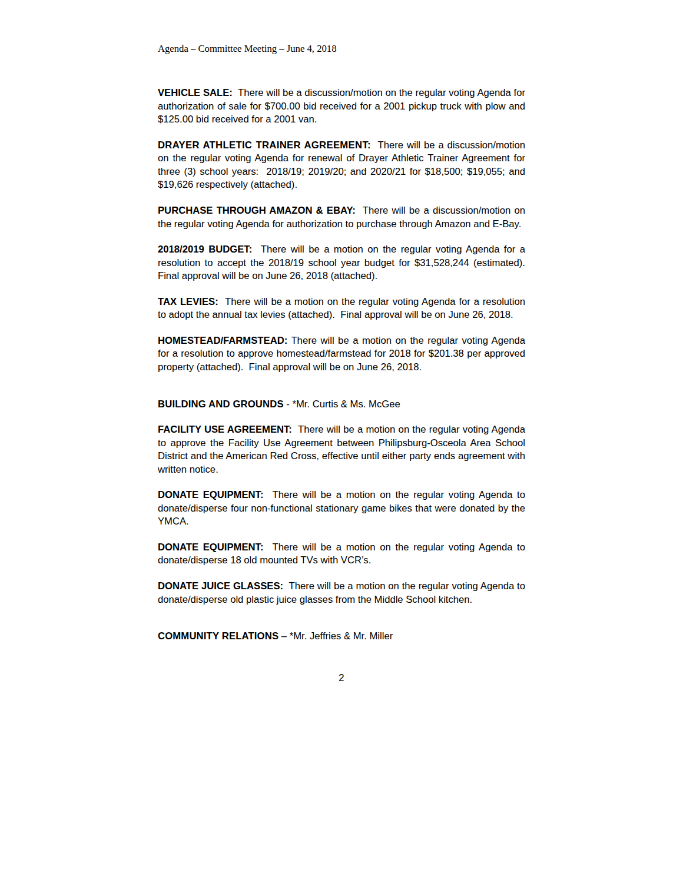Agenda – Committee Meeting – June 4, 2018
VEHICLE SALE: There will be a discussion/motion on the regular voting Agenda for authorization of sale for $700.00 bid received for a 2001 pickup truck with plow and $125.00 bid received for a 2001 van.
DRAYER ATHLETIC TRAINER AGREEMENT: There will be a discussion/motion on the regular voting Agenda for renewal of Drayer Athletic Trainer Agreement for three (3) school years: 2018/19; 2019/20; and 2020/21 for $18,500; $19,055; and $19,626 respectively (attached).
PURCHASE THROUGH AMAZON & EBAY: There will be a discussion/motion on the regular voting Agenda for authorization to purchase through Amazon and E-Bay.
2018/2019 BUDGET: There will be a motion on the regular voting Agenda for a resolution to accept the 2018/19 school year budget for $31,528,244 (estimated). Final approval will be on June 26, 2018 (attached).
TAX LEVIES: There will be a motion on the regular voting Agenda for a resolution to adopt the annual tax levies (attached). Final approval will be on June 26, 2018.
HOMESTEAD/FARMSTEAD: There will be a motion on the regular voting Agenda for a resolution to approve homestead/farmstead for 2018 for $201.38 per approved property (attached). Final approval will be on June 26, 2018.
BUILDING AND GROUNDS - *Mr. Curtis & Ms. McGee
FACILITY USE AGREEMENT: There will be a motion on the regular voting Agenda to approve the Facility Use Agreement between Philipsburg-Osceola Area School District and the American Red Cross, effective until either party ends agreement with written notice.
DONATE EQUIPMENT: There will be a motion on the regular voting Agenda to donate/disperse four non-functional stationary game bikes that were donated by the YMCA.
DONATE EQUIPMENT: There will be a motion on the regular voting Agenda to donate/disperse 18 old mounted TVs with VCR’s.
DONATE JUICE GLASSES: There will be a motion on the regular voting Agenda to donate/disperse old plastic juice glasses from the Middle School kitchen.
COMMUNITY RELATIONS – *Mr. Jeffries & Mr. Miller
2